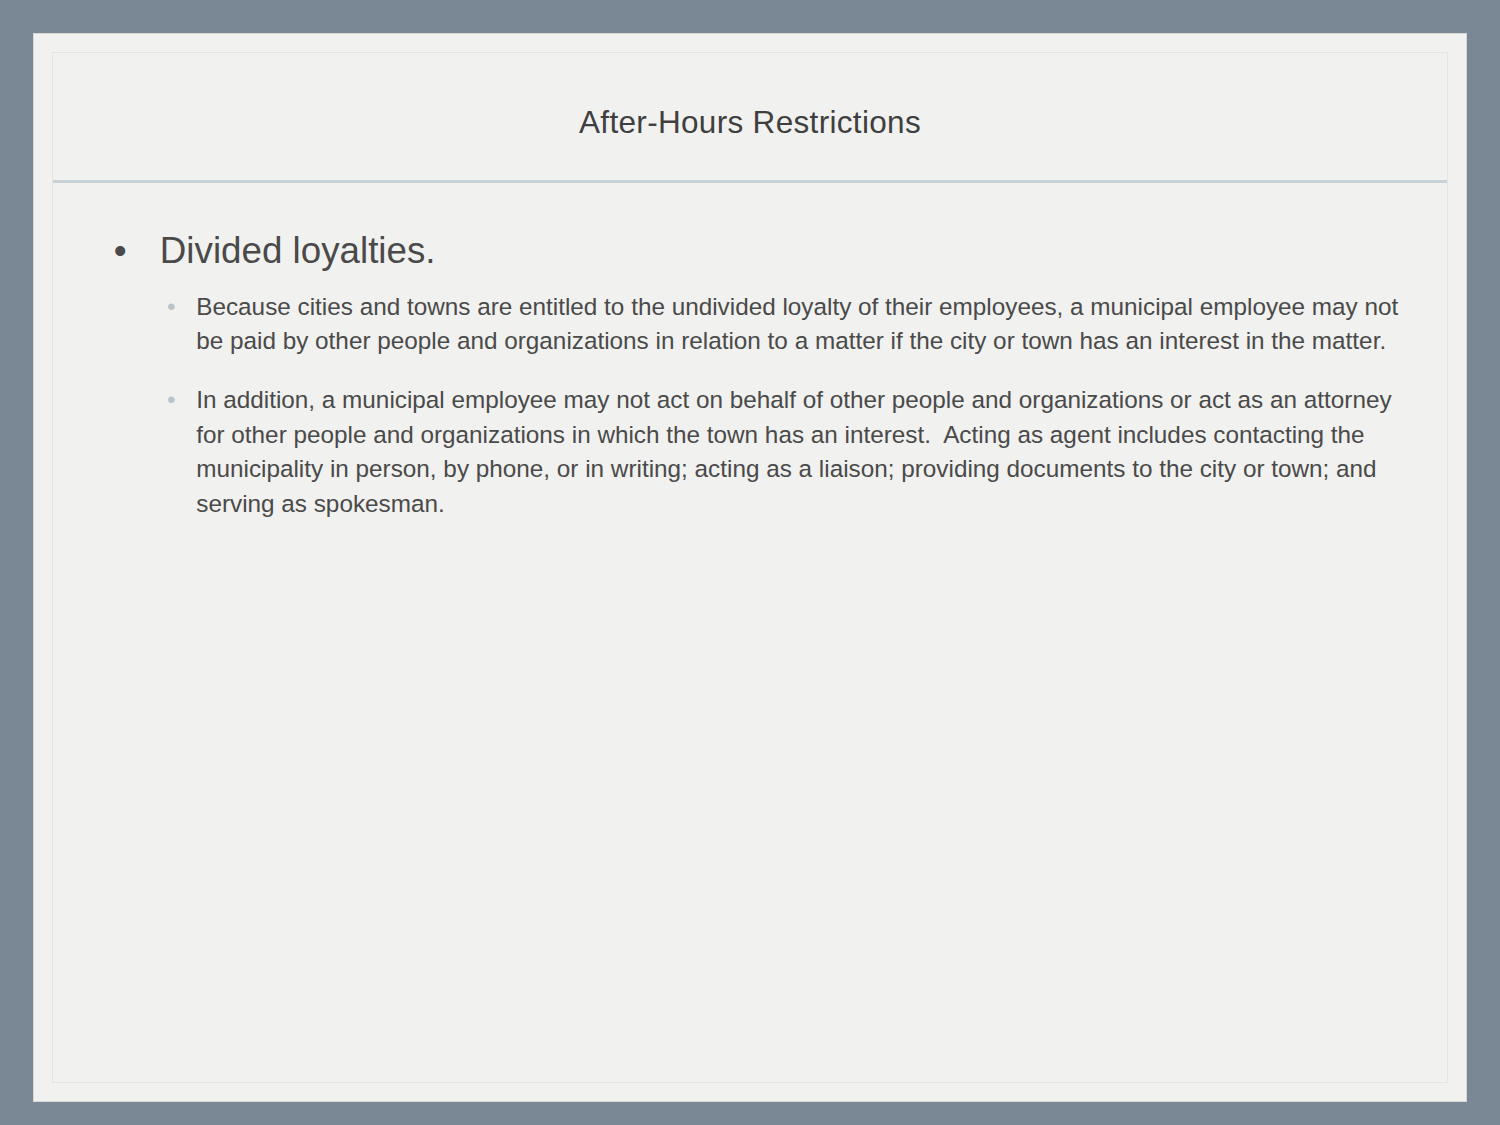After-Hours Restrictions
Divided loyalties.
Because cities and towns are entitled to the undivided loyalty of their employees, a municipal employee may not be paid by other people and organizations in relation to a matter if the city or town has an interest in the matter.
In addition, a municipal employee may not act on behalf of other people and organizations or act as an attorney for other people and organizations in which the town has an interest. Acting as agent includes contacting the municipality in person, by phone, or in writing; acting as a liaison; providing documents to the city or town; and serving as spokesman.